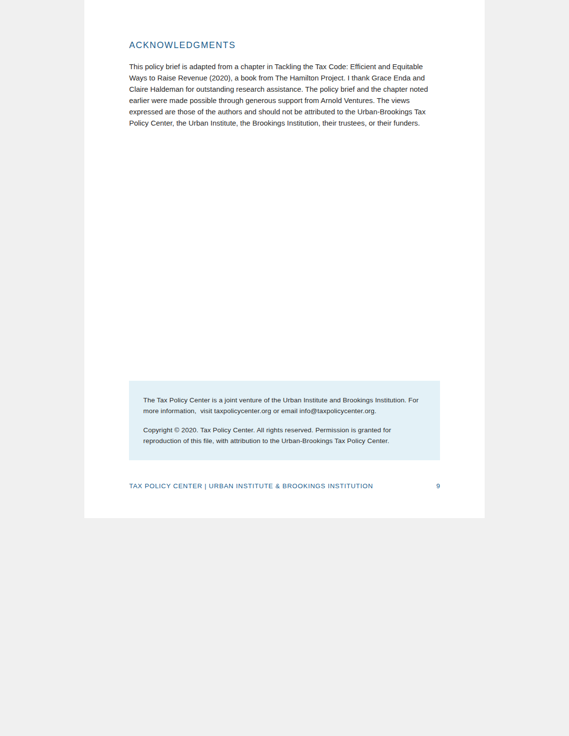Acknowledgments
This policy brief is adapted from a chapter in Tackling the Tax Code: Efficient and Equitable Ways to Raise Revenue (2020), a book from The Hamilton Project. I thank Grace Enda and Claire Haldeman for outstanding research assistance. The policy brief and the chapter noted earlier were made possible through generous support from Arnold Ventures. The views expressed are those of the authors and should not be attributed to the Urban-Brookings Tax Policy Center, the Urban Institute, the Brookings Institution, their trustees, or their funders.
The Tax Policy Center is a joint venture of the Urban Institute and Brookings Institution. For more information, visit taxpolicycenter.org or email info@taxpolicycenter.org.
Copyright © 2020. Tax Policy Center. All rights reserved. Permission is granted for reproduction of this file, with attribution to the Urban-Brookings Tax Policy Center.
Tax Policy Center | Urban Institute & Brookings Institution 9